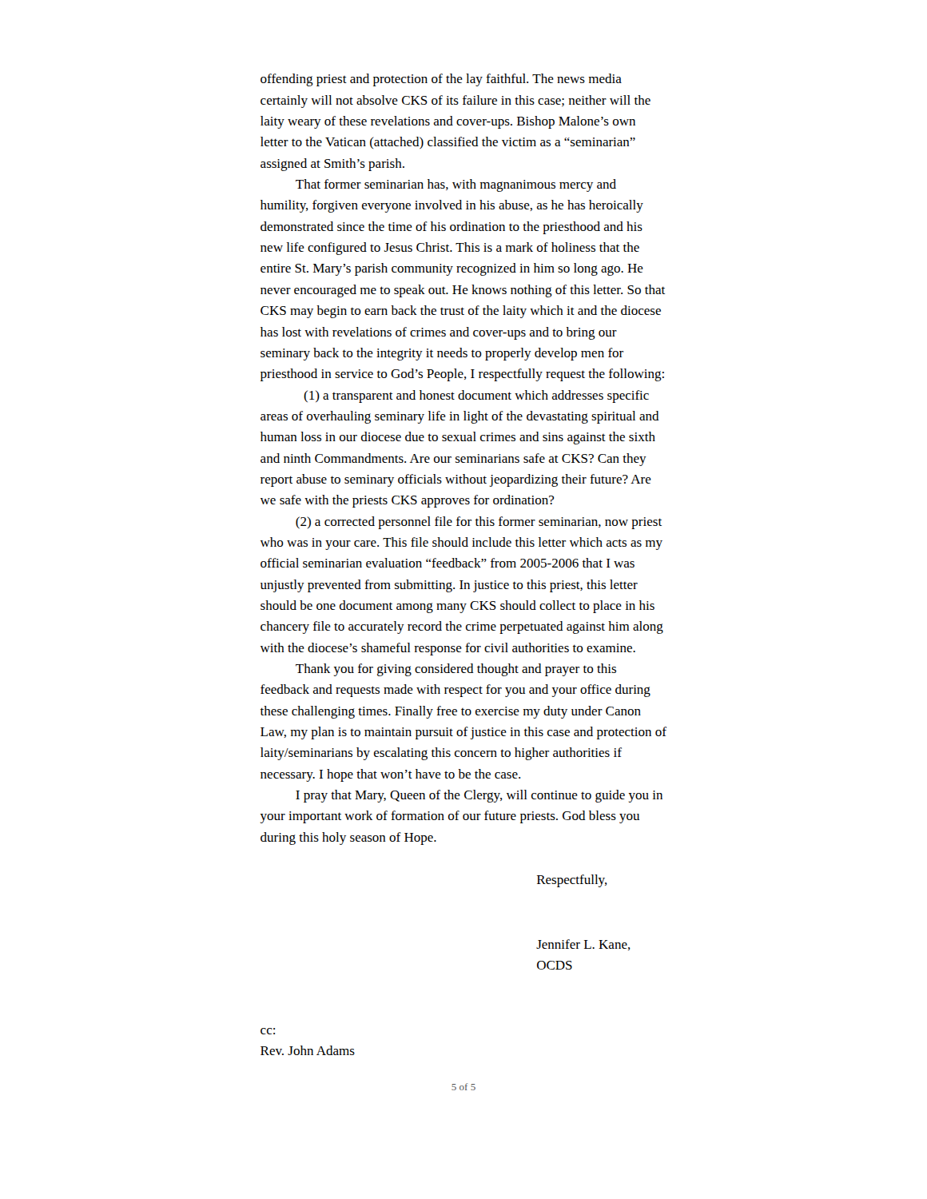offending priest and protection of the lay faithful. The news media certainly will not absolve CKS of its failure in this case; neither will the laity weary of these revelations and cover-ups. Bishop Malone’s own letter to the Vatican (attached) classified the victim as a “seminarian” assigned at Smith’s parish.
That former seminarian has, with magnanimous mercy and humility, forgiven everyone involved in his abuse, as he has heroically demonstrated since the time of his ordination to the priesthood and his new life configured to Jesus Christ. This is a mark of holiness that the entire St. Mary’s parish community recognized in him so long ago. He never encouraged me to speak out. He knows nothing of this letter. So that CKS may begin to earn back the trust of the laity which it and the diocese has lost with revelations of crimes and cover-ups and to bring our seminary back to the integrity it needs to properly develop men for priesthood in service to God’s People, I respectfully request the following:
(1) a transparent and honest document which addresses specific areas of overhauling seminary life in light of the devastating spiritual and human loss in our diocese due to sexual crimes and sins against the sixth and ninth Commandments. Are our seminarians safe at CKS? Can they report abuse to seminary officials without jeopardizing their future? Are we safe with the priests CKS approves for ordination?
(2) a corrected personnel file for this former seminarian, now priest who was in your care. This file should include this letter which acts as my official seminarian evaluation “feedback” from 2005-2006 that I was unjustly prevented from submitting. In justice to this priest, this letter should be one document among many CKS should collect to place in his chancery file to accurately record the crime perpetuated against him along with the diocese’s shameful response for civil authorities to examine.
Thank you for giving considered thought and prayer to this feedback and requests made with respect for you and your office during these challenging times. Finally free to exercise my duty under Canon Law, my plan is to maintain pursuit of justice in this case and protection of laity/seminarians by escalating this concern to higher authorities if necessary. I hope that won’t have to be the case.
I pray that Mary, Queen of the Clergy, will continue to guide you in your important work of formation of our future priests. God bless you during this holy season of Hope.
Respectfully,
Jennifer L. Kane, OCDS
cc:
Rev. John Adams
5 of 5